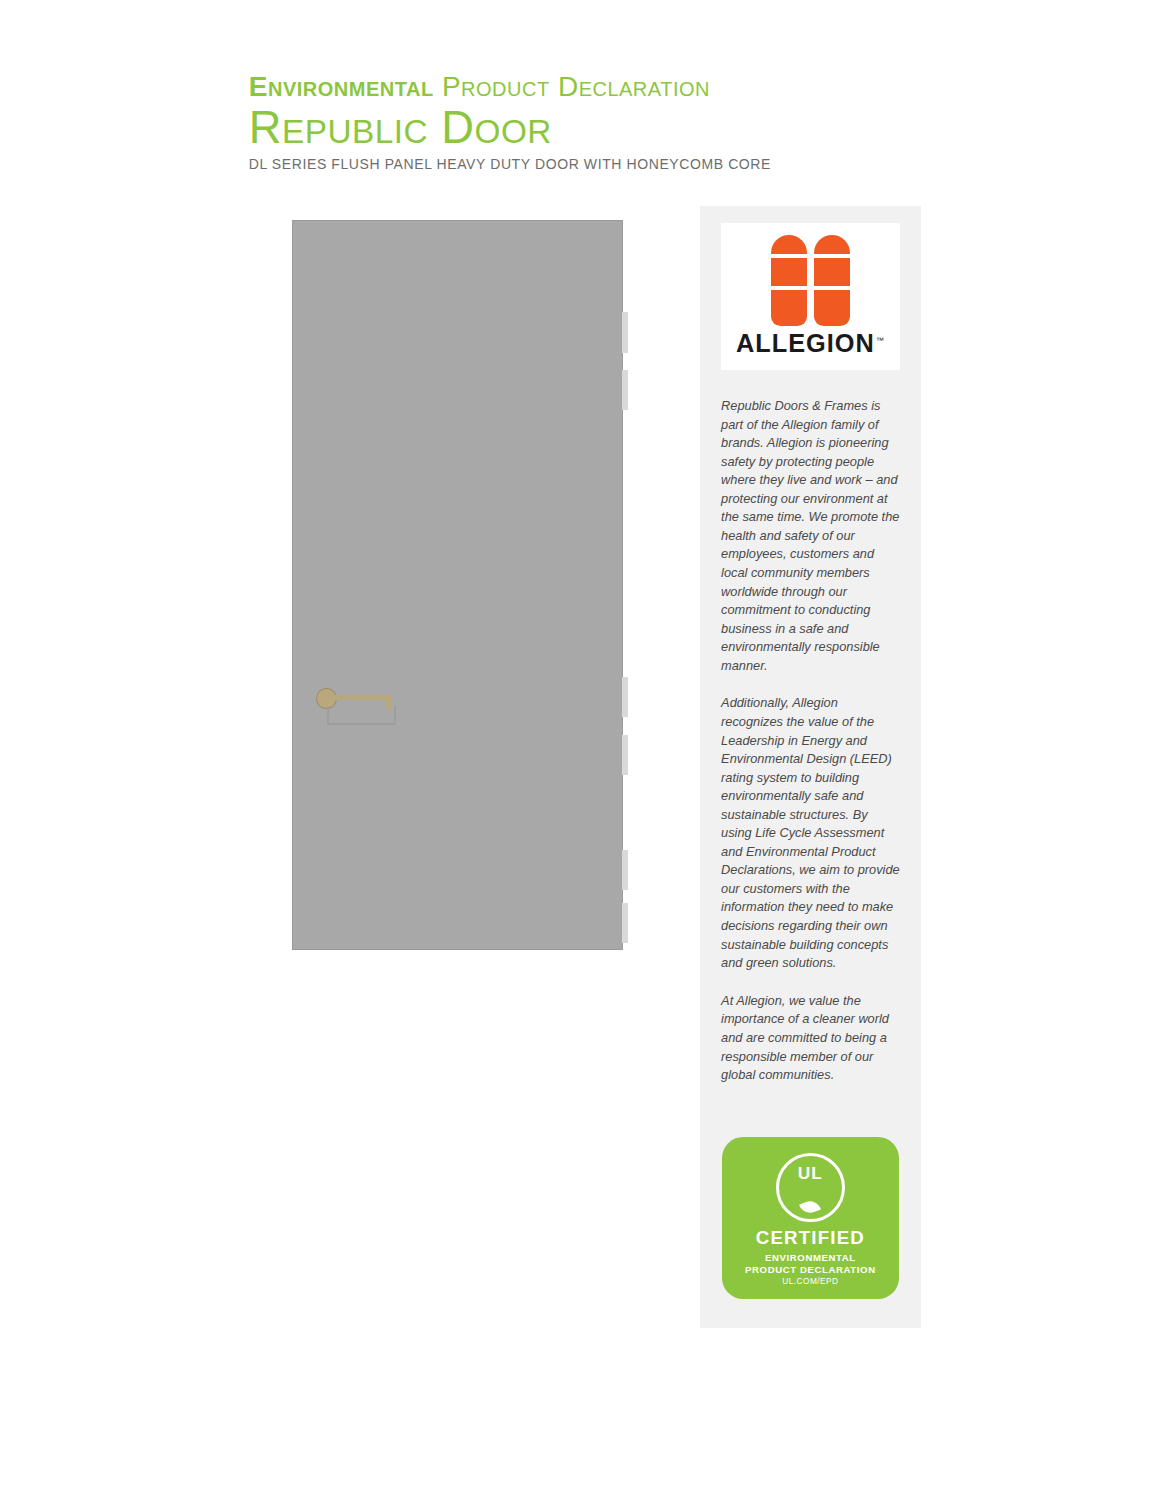ENVIRONMENTAL PRODUCT DECLARATION
REPUBLIC DOOR
DL SERIES FLUSH PANEL HEAVY DUTY DOOR WITH HONEYCOMB CORE
ALLEGION™
Republic Doors & Frames is part of the Allegion family of brands. Allegion is pioneering safety by protecting people where they live and work – and protecting our environment at the same time. We promote the health and safety of our employees, customers and local community members worldwide through our commitment to conducting business in a safe and environmentally responsible manner.
Additionally, Allegion recognizes the value of the Leadership in Energy and Environmental Design (LEED) rating system to building environmentally safe and sustainable structures. By using Life Cycle Assessment and Environmental Product Declarations, we aim to provide our customers with the information they need to make decisions regarding their own sustainable building concepts and green solutions.
At Allegion, we value the importance of a cleaner world and are committed to being a responsible member of our global communities.
UL
CERTIFIED
ENVIRONMENTAL
PRODUCT DECLARATION
UL.COM/EPD